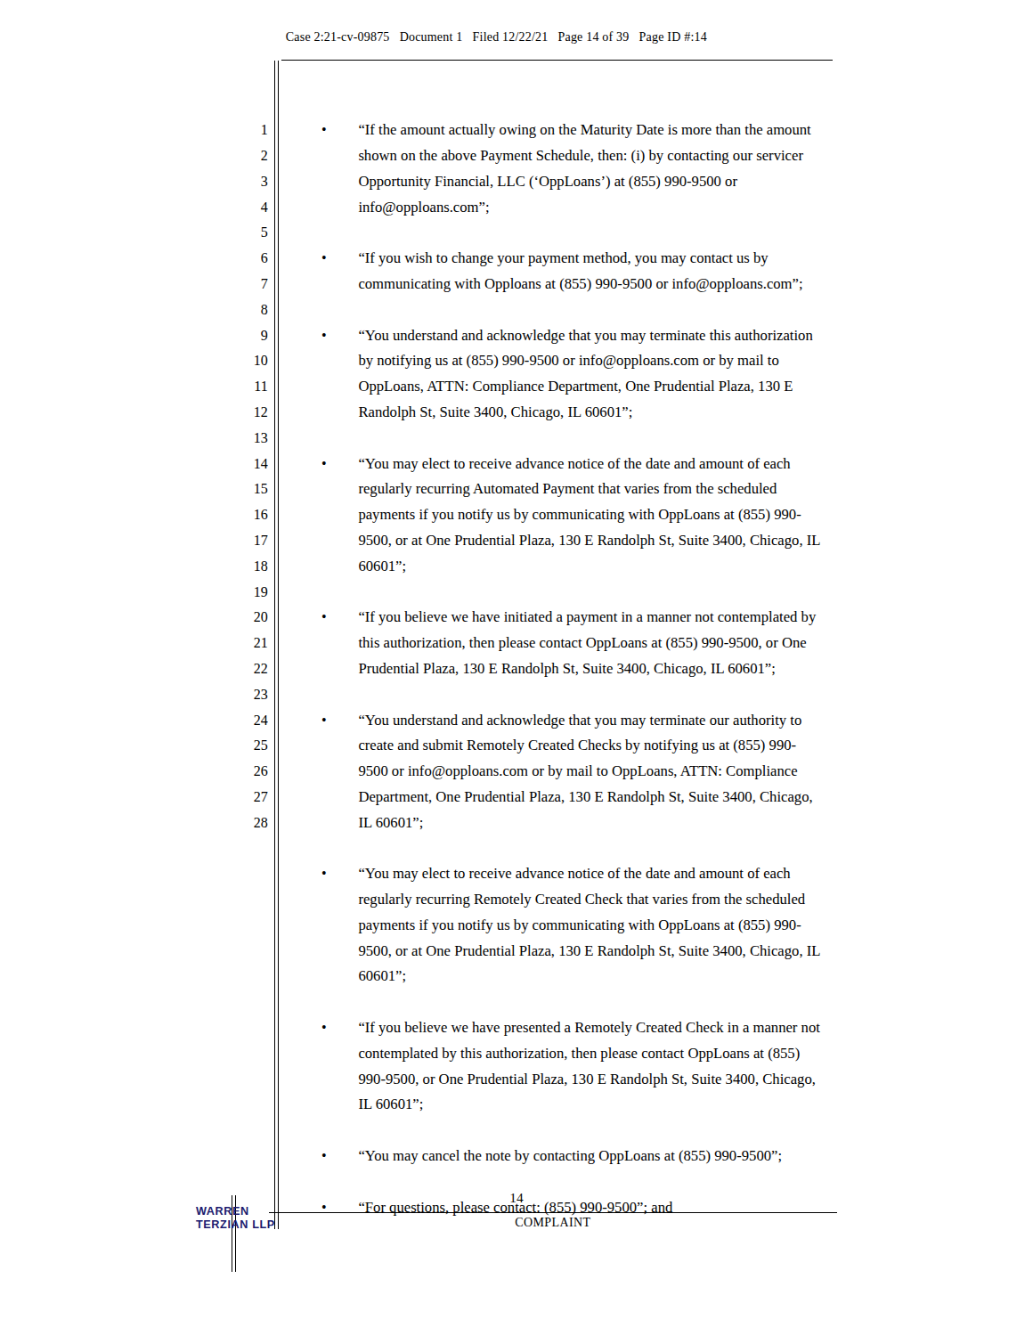Case 2:21-cv-09875 Document 1 Filed 12/22/21 Page 14 of 39 Page ID #:14
1
2
3
4
5
6
7
8
9
10
11
12
13
14
15
16
17
18
19
20
21
22
23
24
25
26
27
28
“If the amount actually owing on the Maturity Date is more than the amount shown on the above Payment Schedule, then: (i) by contacting our servicer Opportunity Financial, LLC (‘OppLoans’) at (855) 990-9500 or info@opploans.com”;
“If you wish to change your payment method, you may contact us by communicating with Opploans at (855) 990-9500 or info@opploans.com”;
“You understand and acknowledge that you may terminate this authorization by notifying us at (855) 990-9500 or info@opploans.com or by mail to OppLoans, ATTN: Compliance Department, One Prudential Plaza, 130 E Randolph St, Suite 3400, Chicago, IL 60601”;
“You may elect to receive advance notice of the date and amount of each regularly recurring Automated Payment that varies from the scheduled payments if you notify us by communicating with OppLoans at (855) 990-9500, or at One Prudential Plaza, 130 E Randolph St, Suite 3400, Chicago, IL 60601”;
“If you believe we have initiated a payment in a manner not contemplated by this authorization, then please contact OppLoans at (855) 990-9500, or One Prudential Plaza, 130 E Randolph St, Suite 3400, Chicago, IL 60601”;
“You understand and acknowledge that you may terminate our authority to create and submit Remotely Created Checks by notifying us at (855) 990-9500 or info@opploans.com or by mail to OppLoans, ATTN: Compliance Department, One Prudential Plaza, 130 E Randolph St, Suite 3400, Chicago, IL 60601”;
“You may elect to receive advance notice of the date and amount of each regularly recurring Remotely Created Check that varies from the scheduled payments if you notify us by communicating with OppLoans at (855) 990-9500, or at One Prudential Plaza, 130 E Randolph St, Suite 3400, Chicago, IL 60601”;
“If you believe we have presented a Remotely Created Check in a manner not contemplated by this authorization, then please contact OppLoans at (855) 990-9500, or One Prudential Plaza, 130 E Randolph St, Suite 3400, Chicago, IL 60601”;
“You may cancel the note by contacting OppLoans at (855) 990-9500”;
“For questions, please contact: (855) 990-9500”; and
WARREN
TERZIAN LLP
14
COMPLAINT